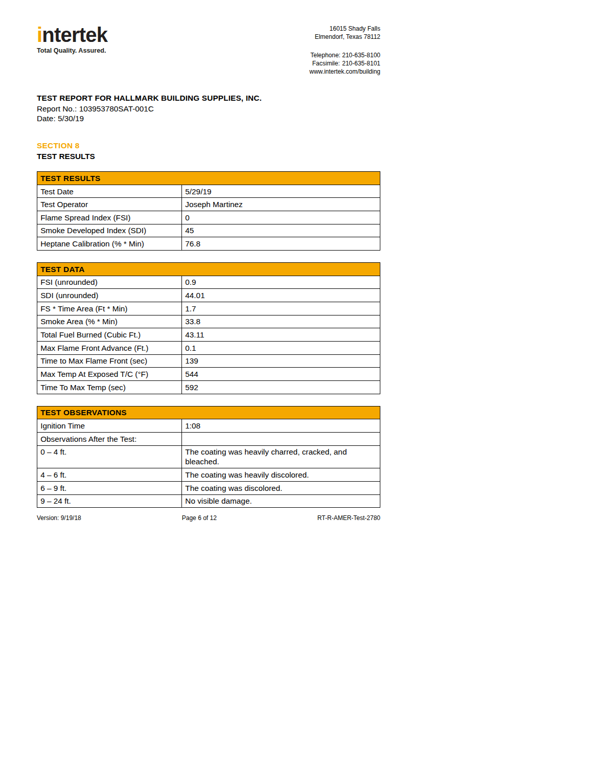intertek
Total Quality. Assured.
16015 Shady Falls
Elmendorf, Texas 78112
Telephone: 210-635-8100
Facsimile: 210-635-8101
www.intertek.com/building
TEST REPORT FOR HALLMARK BUILDING SUPPLIES, INC.
Report No.: 103953780SAT-001C
Date: 5/30/19
SECTION 8
TEST RESULTS
| TEST RESULTS |
| --- |
| Test Date | 5/29/19 |
| Test Operator | Joseph Martinez |
| Flame Spread Index (FSI) | 0 |
| Smoke Developed Index (SDI) | 45 |
| Heptane Calibration (% * Min) | 76.8 |
| TEST DATA |
| --- |
| FSI (unrounded) | 0.9 |
| SDI (unrounded) | 44.01 |
| FS * Time Area (Ft * Min) | 1.7 |
| Smoke Area (% * Min) | 33.8 |
| Total Fuel Burned (Cubic Ft.) | 43.11 |
| Max Flame Front Advance (Ft.) | 0.1 |
| Time to Max Flame Front (sec) | 139 |
| Max Temp At Exposed T/C (°F) | 544 |
| Time To Max Temp (sec) | 592 |
| TEST OBSERVATIONS |
| --- |
| Ignition Time | 1:08 |
| Observations After the Test: | |
| 0 – 4 ft. | The coating was heavily charred, cracked, and bleached. |
| 4 – 6 ft. | The coating was heavily discolored. |
| 6 – 9 ft. | The coating was discolored. |
| 9 – 24 ft. | No visible damage. |
Version: 9/19/18
Page 6 of 12
RT-R-AMER-Test-2780